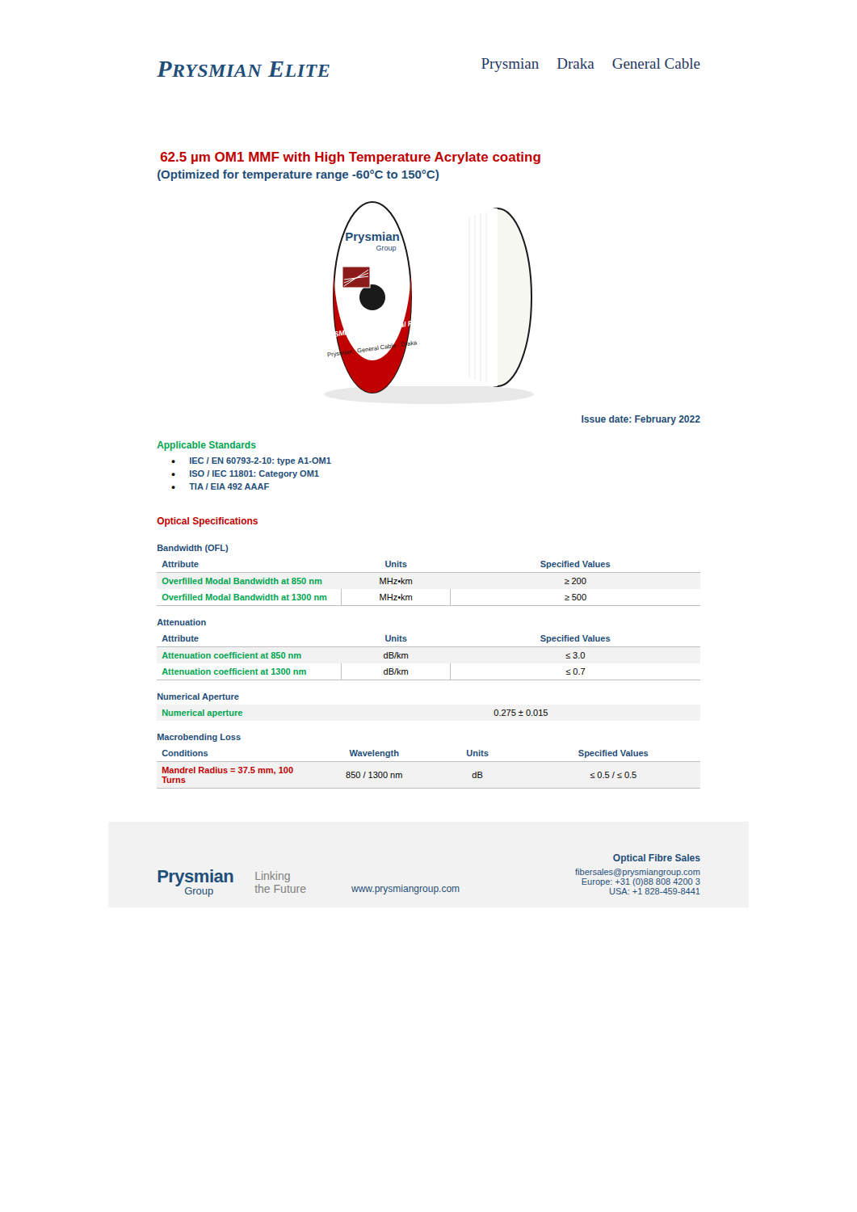PRYSMIAN ELITE
Prysmian Draka General Cable
62.5 µm OM1 MMF with High Temperature Acrylate coating
(Optimized for temperature range -60°C to 150°C)
Prysmian Group P RYSMIAN ÉLITE Optical Fibre Prysmian General Cable Draka
Issue date: February 2022
Applicable Standards
IEC / EN 60793-2-10: type A1-OM1
ISO / IEC 11801: Category OM1
TIA / EIA 492 AAAF
Optical Specifications
Bandwidth (OFL)
| Attribute | Units | Specified Values |
| --- | --- | --- |
| Overfilled Modal Bandwidth at 850 nm | MHz•km | ≥ 200 |
| Overfilled Modal Bandwidth at 1300 nm | MHz•km | ≥ 500 |
Attenuation
| Attribute | Units | Specified Values |
| --- | --- | --- |
| Attenuation coefficient at 850 nm | dB/km | ≤ 3.0 |
| Attenuation coefficient at 1300 nm | dB/km | ≤ 0.7 |
Numerical Aperture
| Numerical aperture | 0.275 ± 0.015 |
Macrobending Loss
| Conditions | Wavelength | Units | Specified Values |
| --- | --- | --- | --- |
| Mandrel Radius = 37.5 mm, 100 Turns | 850 / 1300 nm | dB | ≤ 0.5 / ≤ 0.5 |
Prysmian
Group
Linking
the Future
www.prysmiangroup.com
Optical Fibre Sales
fibersales@prysmiangroup.com
Europe: +31 (0)88 808 4200 3
USA: +1 828-459-8441